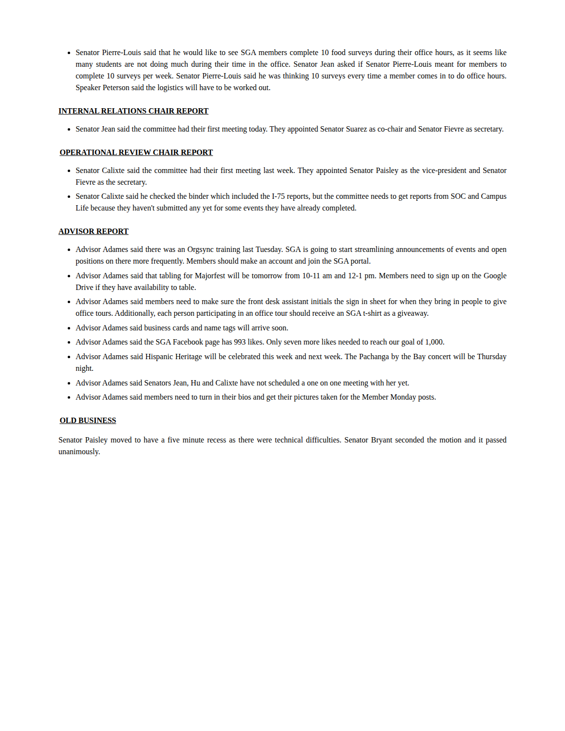Senator Pierre-Louis said that he would like to see SGA members complete 10 food surveys during their office hours, as it seems like many students are not doing much during their time in the office. Senator Jean asked if Senator Pierre-Louis meant for members to complete 10 surveys per week. Senator Pierre-Louis said he was thinking 10 surveys every time a member comes in to do office hours. Speaker Peterson said the logistics will have to be worked out.
INTERNAL RELATIONS CHAIR REPORT
Senator Jean said the committee had their first meeting today. They appointed Senator Suarez as co-chair and Senator Fievre as secretary.
OPERATIONAL REVIEW CHAIR REPORT
Senator Calixte said the committee had their first meeting last week. They appointed Senator Paisley as the vice-president and Senator Fievre as the secretary.
Senator Calixte said he checked the binder which included the I-75 reports, but the committee needs to get reports from SOC and Campus Life because they haven't submitted any yet for some events they have already completed.
ADVISOR REPORT
Advisor Adames said there was an Orgsync training last Tuesday. SGA is going to start streamlining announcements of events and open positions on there more frequently. Members should make an account and join the SGA portal.
Advisor Adames said that tabling for Majorfest will be tomorrow from 10-11 am and 12-1 pm. Members need to sign up on the Google Drive if they have availability to table.
Advisor Adames said members need to make sure the front desk assistant initials the sign in sheet for when they bring in people to give office tours. Additionally, each person participating in an office tour should receive an SGA t-shirt as a giveaway.
Advisor Adames said business cards and name tags will arrive soon.
Advisor Adames said the SGA Facebook page has 993 likes. Only seven more likes needed to reach our goal of 1,000.
Advisor Adames said Hispanic Heritage will be celebrated this week and next week. The Pachanga by the Bay concert will be Thursday night.
Advisor Adames said Senators Jean, Hu and Calixte have not scheduled a one on one meeting with her yet.
Advisor Adames said members need to turn in their bios and get their pictures taken for the Member Monday posts.
OLD BUSINESS
Senator Paisley moved to have a five minute recess as there were technical difficulties. Senator Bryant seconded the motion and it passed unanimously.